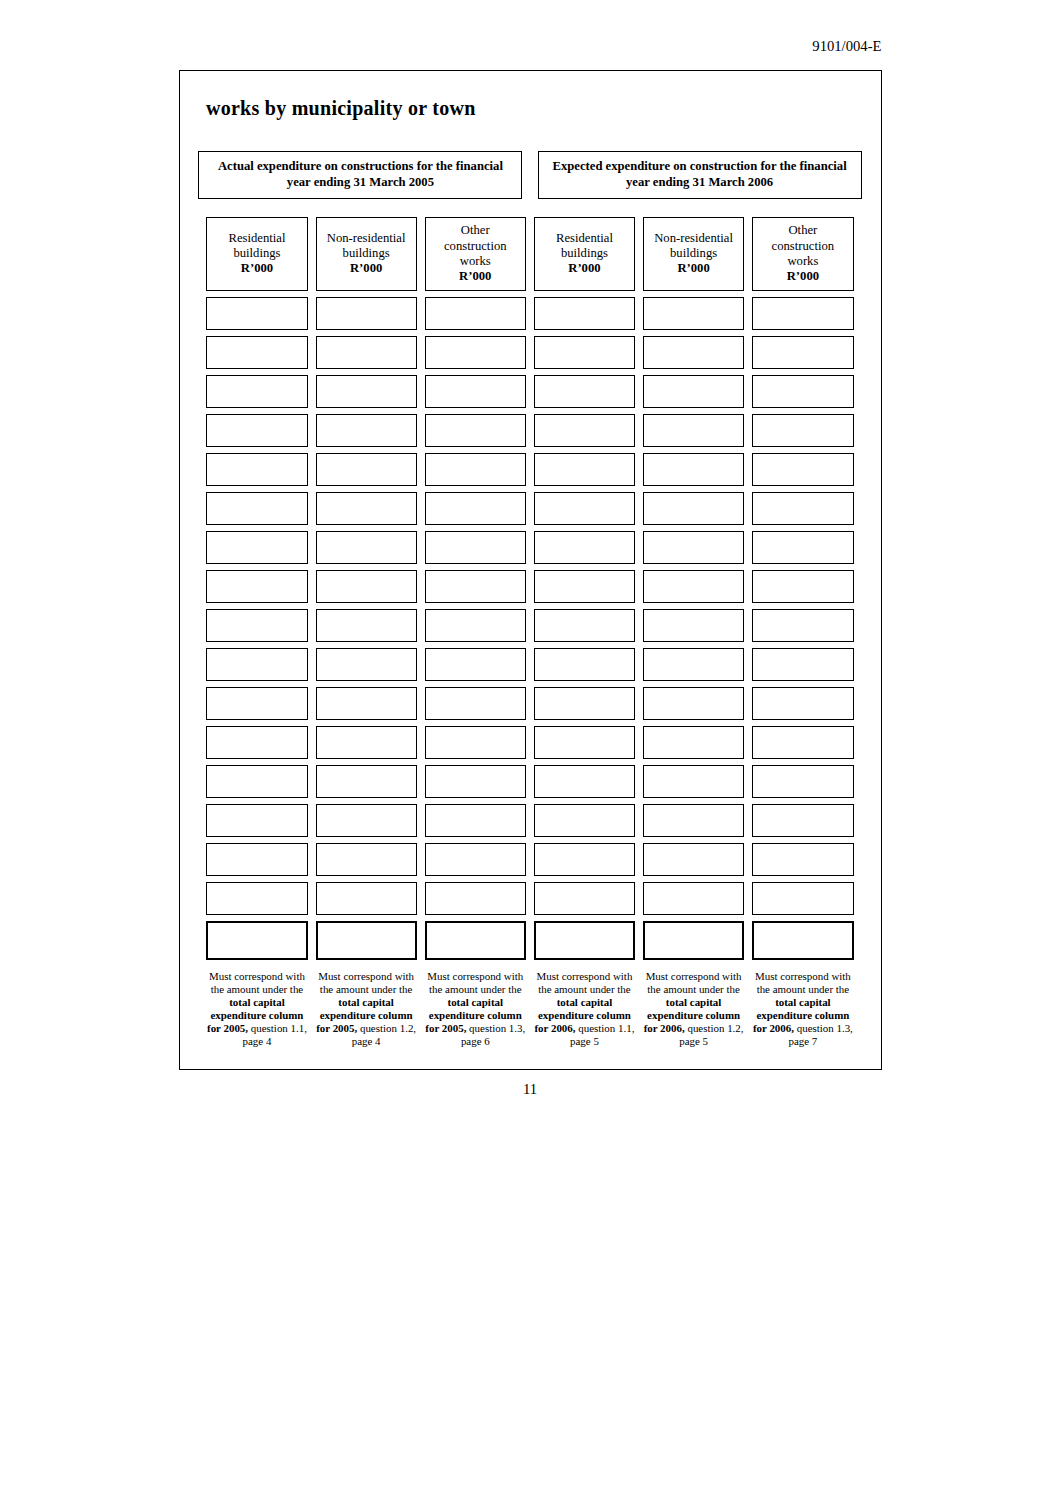9101/004-E
works by municipality or town
Actual expenditure on constructions for the financial year ending 31 March 2005
Expected expenditure on construction for the financial year ending 31 March 2006
| Residential buildings R’000 | Non-residential buildings R’000 | Other construction works R’000 | Residential buildings R’000 | Non-residential buildings R’000 | Other construction works R’000 |
| --- | --- | --- | --- | --- | --- |
| Must correspond with the amount under the total capital expenditure column for 2005, question 1.1, page 4 | Must correspond with the amount under the total capital expenditure column for 2005, question 1.2, page 4 | Must correspond with the amount under the total capital expenditure column for 2005, question 1.3, page 6 | Must correspond with the amount under the total capital expenditure column for 2006, question 1.1, page 5 | Must correspond with the amount under the total capital expenditure column for 2006, question 1.2, page 5 | Must correspond with the amount under the total capital expenditure column for 2006, question 1.3, page 7 |
11